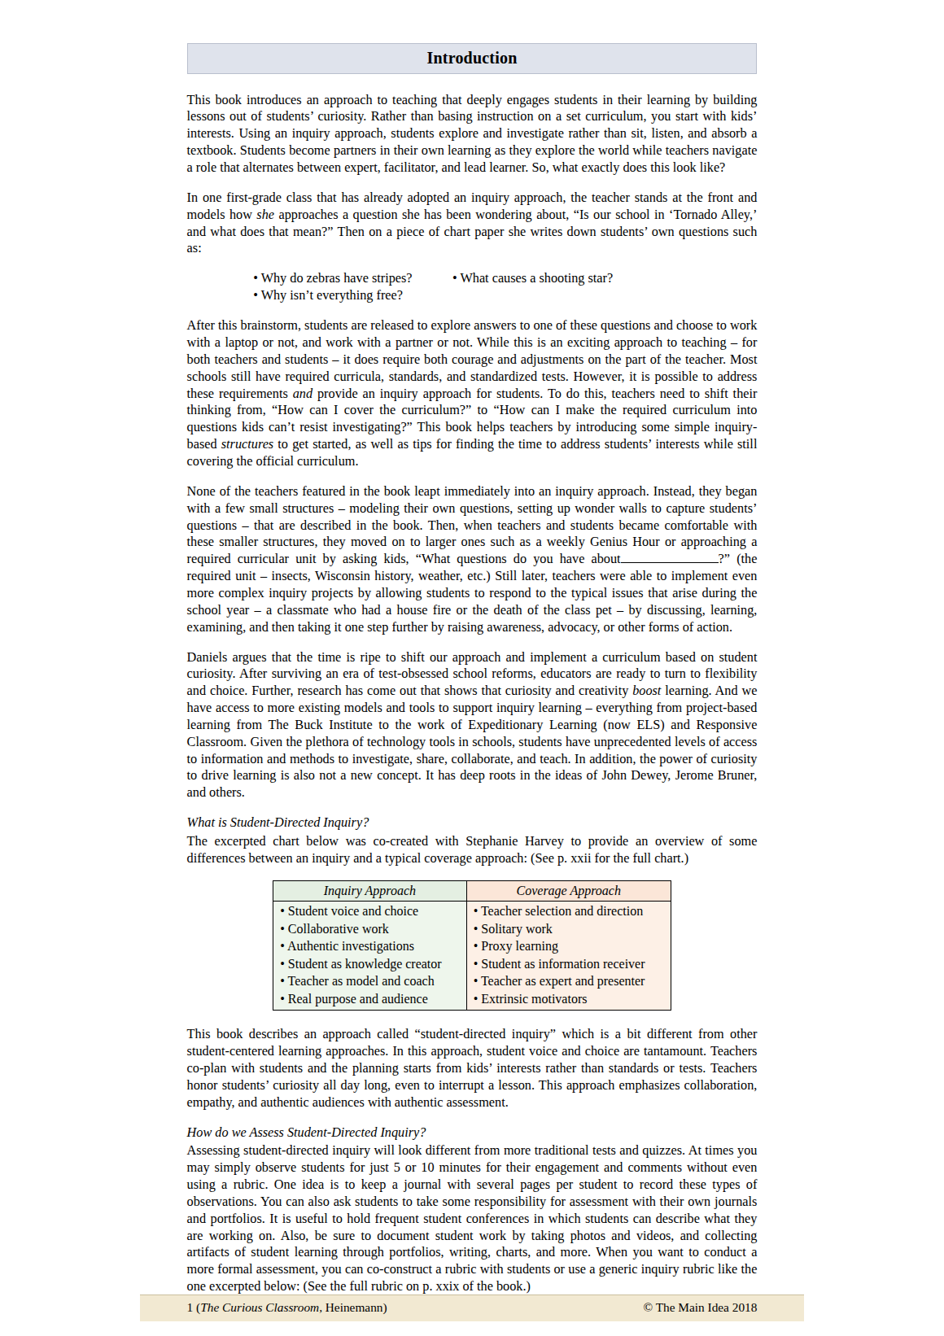Introduction
This book introduces an approach to teaching that deeply engages students in their learning by building lessons out of students’ curiosity. Rather than basing instruction on a set curriculum, you start with kids’ interests. Using an inquiry approach, students explore and investigate rather than sit, listen, and absorb a textbook. Students become partners in their own learning as they explore the world while teachers navigate a role that alternates between expert, facilitator, and lead learner. So, what exactly does this look like?
In one first-grade class that has already adopted an inquiry approach, the teacher stands at the front and models how she approaches a question she has been wondering about, “Is our school in ‘Tornado Alley,’ and what does that mean?” Then on a piece of chart paper she writes down students’ own questions such as:
• Why do zebras have stripes?• What causes a shooting star?• Why isn’t everything free?
After this brainstorm, students are released to explore answers to one of these questions and choose to work with a laptop or not, and work with a partner or not. While this is an exciting approach to teaching – for both teachers and students – it does require both courage and adjustments on the part of the teacher. Most schools still have required curricula, standards, and standardized tests. However, it is possible to address these requirements and provide an inquiry approach for students. To do this, teachers need to shift their thinking from, “How can I cover the curriculum?” to “How can I make the required curriculum into questions kids can’t resist investigating?” This book helps teachers by introducing some simple inquiry-based structures to get started, as well as tips for finding the time to address students’ interests while still covering the official curriculum.
None of the teachers featured in the book leapt immediately into an inquiry approach. Instead, they began with a few small structures – modeling their own questions, setting up wonder walls to capture students’ questions – that are described in the book. Then, when teachers and students became comfortable with these smaller structures, they moved on to larger ones such as a weekly Genius Hour or approaching a required curricular unit by asking kids, “What questions do you have about ?” (the required unit – insects, Wisconsin history, weather, etc.) Still later, teachers were able to implement even more complex inquiry projects by allowing students to respond to the typical issues that arise during the school year – a classmate who had a house fire or the death of the class pet – by discussing, learning, examining, and then taking it one step further by raising awareness, advocacy, or other forms of action.
Daniels argues that the time is ripe to shift our approach and implement a curriculum based on student curiosity. After surviving an era of test-obsessed school reforms, educators are ready to turn to flexibility and choice. Further, research has come out that shows that curiosity and creativity boost learning. And we have access to more existing models and tools to support inquiry learning – everything from project-based learning from The Buck Institute to the work of Expeditionary Learning (now ELS) and Responsive Classroom. Given the plethora of technology tools in schools, students have unprecedented levels of access to information and methods to investigate, share, collaborate, and teach. In addition, the power of curiosity to drive learning is also not a new concept. It has deep roots in the ideas of John Dewey, Jerome Bruner, and others.
What is Student-Directed Inquiry?
The excerpted chart below was co-created with Stephanie Harvey to provide an overview of some differences between an inquiry and a typical coverage approach: (See p. xxii for the full chart.)
| Inquiry Approach | Coverage Approach |
| --- | --- |
| Student voice and choice Collaborative work Authentic investigations Student as knowledge creator Teacher as model and coach Real purpose and audience | Teacher selection and direction Solitary work Proxy learning Student as information receiver Teacher as expert and presenter Extrinsic motivators |
This book describes an approach called “student-directed inquiry” which is a bit different from other student-centered learning approaches. In this approach, student voice and choice are tantamount. Teachers co-plan with students and the planning starts from kids’ interests rather than standards or tests. Teachers honor students’ curiosity all day long, even to interrupt a lesson. This approach emphasizes collaboration, empathy, and authentic audiences with authentic assessment.
How do we Assess Student-Directed Inquiry?
Assessing student-directed inquiry will look different from more traditional tests and quizzes. At times you may simply observe students for just 5 or 10 minutes for their engagement and comments without even using a rubric. One idea is to keep a journal with several pages per student to record these types of observations. You can also ask students to take some responsibility for assessment with their own journals and portfolios. It is useful to hold frequent student conferences in which students can describe what they are working on. Also, be sure to document student work by taking photos and videos, and collecting artifacts of student learning through portfolios, writing, charts, and more. When you want to conduct a more formal assessment, you can co-construct a rubric with students or use a generic inquiry rubric like the one excerpted below: (See the full rubric on p. xxix of the book.)
1 (The Curious Classroom, Heinemann)
© The Main Idea 2018